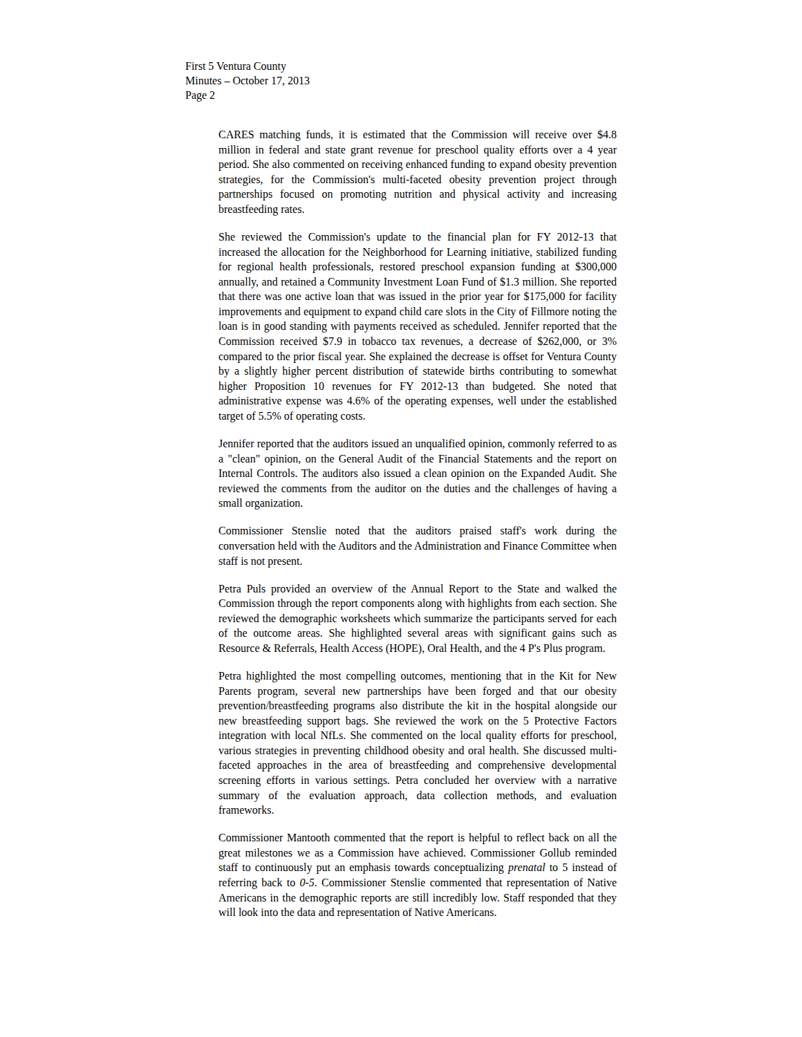First 5 Ventura County
Minutes – October 17, 2013
Page 2
CARES matching funds, it is estimated that the Commission will receive over $4.8 million in federal and state grant revenue for preschool quality efforts over a 4 year period. She also commented on receiving enhanced funding to expand obesity prevention strategies, for the Commission's multi-faceted obesity prevention project through partnerships focused on promoting nutrition and physical activity and increasing breastfeeding rates.
She reviewed the Commission's update to the financial plan for FY 2012-13 that increased the allocation for the Neighborhood for Learning initiative, stabilized funding for regional health professionals, restored preschool expansion funding at $300,000 annually, and retained a Community Investment Loan Fund of $1.3 million. She reported that there was one active loan that was issued in the prior year for $175,000 for facility improvements and equipment to expand child care slots in the City of Fillmore noting the loan is in good standing with payments received as scheduled. Jennifer reported that the Commission received $7.9 in tobacco tax revenues, a decrease of $262,000, or 3% compared to the prior fiscal year. She explained the decrease is offset for Ventura County by a slightly higher percent distribution of statewide births contributing to somewhat higher Proposition 10 revenues for FY 2012-13 than budgeted. She noted that administrative expense was 4.6% of the operating expenses, well under the established target of 5.5% of operating costs.
Jennifer reported that the auditors issued an unqualified opinion, commonly referred to as a "clean" opinion, on the General Audit of the Financial Statements and the report on Internal Controls. The auditors also issued a clean opinion on the Expanded Audit. She reviewed the comments from the auditor on the duties and the challenges of having a small organization.
Commissioner Stenslie noted that the auditors praised staff's work during the conversation held with the Auditors and the Administration and Finance Committee when staff is not present.
Petra Puls provided an overview of the Annual Report to the State and walked the Commission through the report components along with highlights from each section. She reviewed the demographic worksheets which summarize the participants served for each of the outcome areas. She highlighted several areas with significant gains such as Resource & Referrals, Health Access (HOPE), Oral Health, and the 4 P's Plus program.
Petra highlighted the most compelling outcomes, mentioning that in the Kit for New Parents program, several new partnerships have been forged and that our obesity prevention/breastfeeding programs also distribute the kit in the hospital alongside our new breastfeeding support bags. She reviewed the work on the 5 Protective Factors integration with local NfLs. She commented on the local quality efforts for preschool, various strategies in preventing childhood obesity and oral health. She discussed multi-faceted approaches in the area of breastfeeding and comprehensive developmental screening efforts in various settings. Petra concluded her overview with a narrative summary of the evaluation approach, data collection methods, and evaluation frameworks.
Commissioner Mantooth commented that the report is helpful to reflect back on all the great milestones we as a Commission have achieved. Commissioner Gollub reminded staff to continuously put an emphasis towards conceptualizing prenatal to 5 instead of referring back to 0-5. Commissioner Stenslie commented that representation of Native Americans in the demographic reports are still incredibly low. Staff responded that they will look into the data and representation of Native Americans.